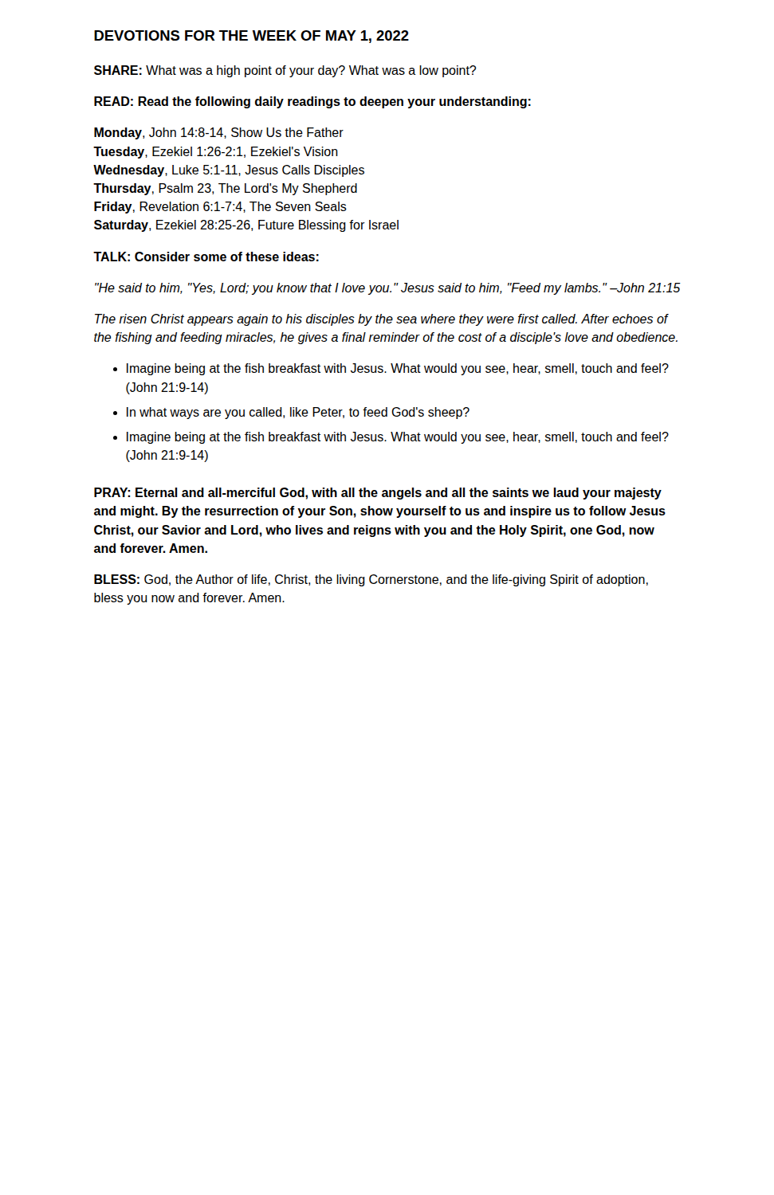DEVOTIONS FOR THE WEEK OF MAY 1, 2022
SHARE: What was a high point of your day? What was a low point?
READ: Read the following daily readings to deepen your understanding:
Monday, John 14:8-14, Show Us the Father
Tuesday, Ezekiel 1:26-2:1, Ezekiel's Vision
Wednesday, Luke 5:1-11, Jesus Calls Disciples
Thursday, Psalm 23, The Lord's My Shepherd
Friday, Revelation 6:1-7:4, The Seven Seals
Saturday, Ezekiel 28:25-26, Future Blessing for Israel
TALK: Consider some of these ideas:
"He said to him, "Yes, Lord; you know that I love you." Jesus said to him, "Feed my lambs." –John 21:15
The risen Christ appears again to his disciples by the sea where they were first called. After echoes of the fishing and feeding miracles, he gives a final reminder of the cost of a disciple's love and obedience.
Imagine being at the fish breakfast with Jesus. What would you see, hear, smell, touch and feel? (John 21:9-14)
In what ways are you called, like Peter, to feed God's sheep?
Imagine being at the fish breakfast with Jesus. What would you see, hear, smell, touch and feel? (John 21:9-14)
PRAY: Eternal and all-merciful God, with all the angels and all the saints we laud your majesty and might. By the resurrection of your Son, show yourself to us and inspire us to follow Jesus Christ, our Savior and Lord, who lives and reigns with you and the Holy Spirit, one God, now and forever. Amen.
BLESS: God, the Author of life, Christ, the living Cornerstone, and the life-giving Spirit of adoption, bless you now and forever. Amen.